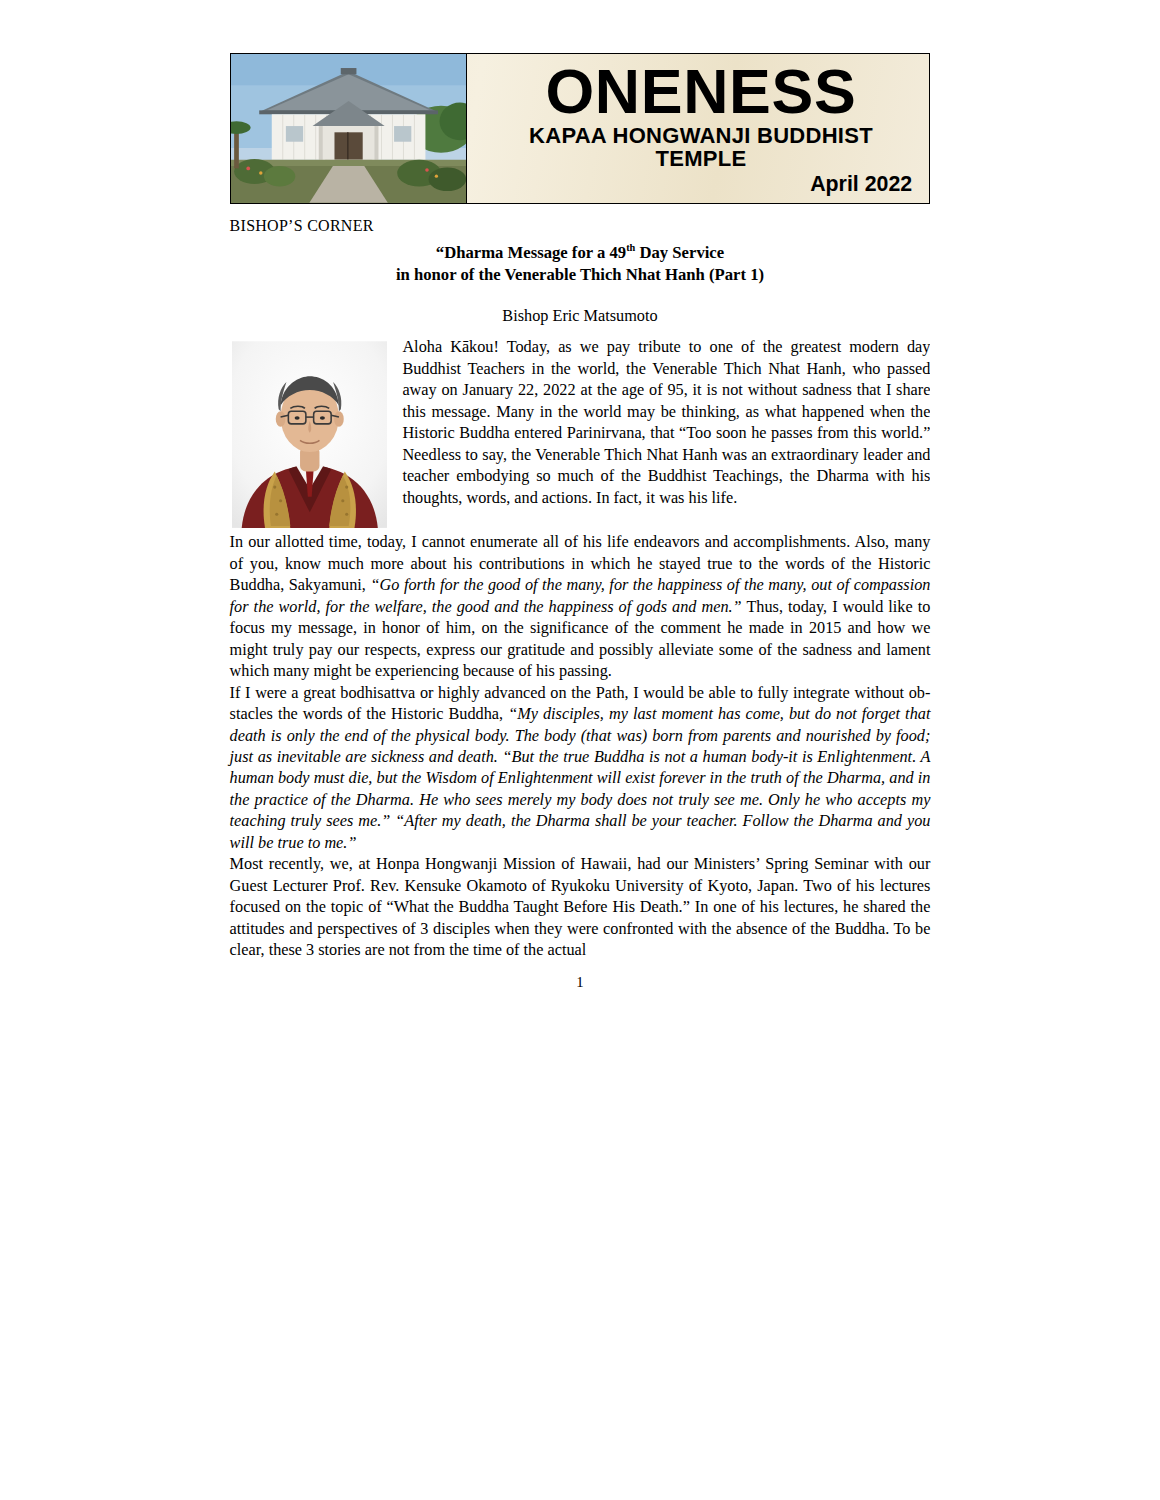ONENESS
KAPAA HONGWANJI BUDDHIST TEMPLE
April 2022
BISHOP’S CORNER
“Dharma Message for a 49th Day Service in honor of the Venerable Thich Nhat Hanh (Part 1)
Bishop Eric Matsumoto
Aloha Kākou! Today, as we pay tribute to one of the greatest modern day Buddhist Teachers in the world, the Venerable Thich Nhat Hanh, who passed away on January 22, 2022 at the age of 95, it is not without sadness that I share this message. Many in the world may be thinking, as what happened when the Historic Buddha entered Parinirvana, that “Too soon he passes from this world.” Needless to say, the Venerable Thich Nhat Hanh was an extraordinary leader and teacher embodying so much of the Buddhist Teachings, the Dharma with his thoughts, words, and actions. In fact, it was his life.
In our allotted time, today, I cannot enumerate all of his life endeavors and accomplishments. Also, many of you, know much more about his contributions in which he stayed true to the words of the Historic Buddha, Sakyamuni, “Go forth for the good of the many, for the happiness of the many, out of compassion for the world, for the welfare, the good and the happiness of gods and men.” Thus, today, I would like to focus my message, in honor of him, on the significance of the comment he made in 2015 and how we might truly pay our respects, express our gratitude and possibly alleviate some of the sadness and lament which many might be experiencing because of his passing.
If I were a great bodhisattva or highly advanced on the Path, I would be able to fully integrate without obstacles the words of the Historic Buddha, “My disciples, my last moment has come, but do not forget that death is only the end of the physical body. The body (that was) born from parents and nourished by food; just as inevitable are sickness and death. “But the true Buddha is not a human body-it is Enlightenment. A human body must die, but the Wisdom of Enlightenment will exist forever in the truth of the Dharma, and in the practice of the Dharma. He who sees merely my body does not truly see me. Only he who accepts my teaching truly sees me.” “After my death, the Dharma shall be your teacher. Follow the Dharma and you will be true to me.”
Most recently, we, at Honpa Hongwanji Mission of Hawaii, had our Ministers’ Spring Seminar with our Guest Lecturer Prof. Rev. Kensuke Okamoto of Ryukoku University of Kyoto, Japan. Two of his lectures focused on the topic of “What the Buddha Taught Before His Death.” In one of his lectures, he shared the attitudes and perspectives of 3 disciples when they were confronted with the absence of the Buddha. To be clear, these 3 stories are not from the time of the actual
1